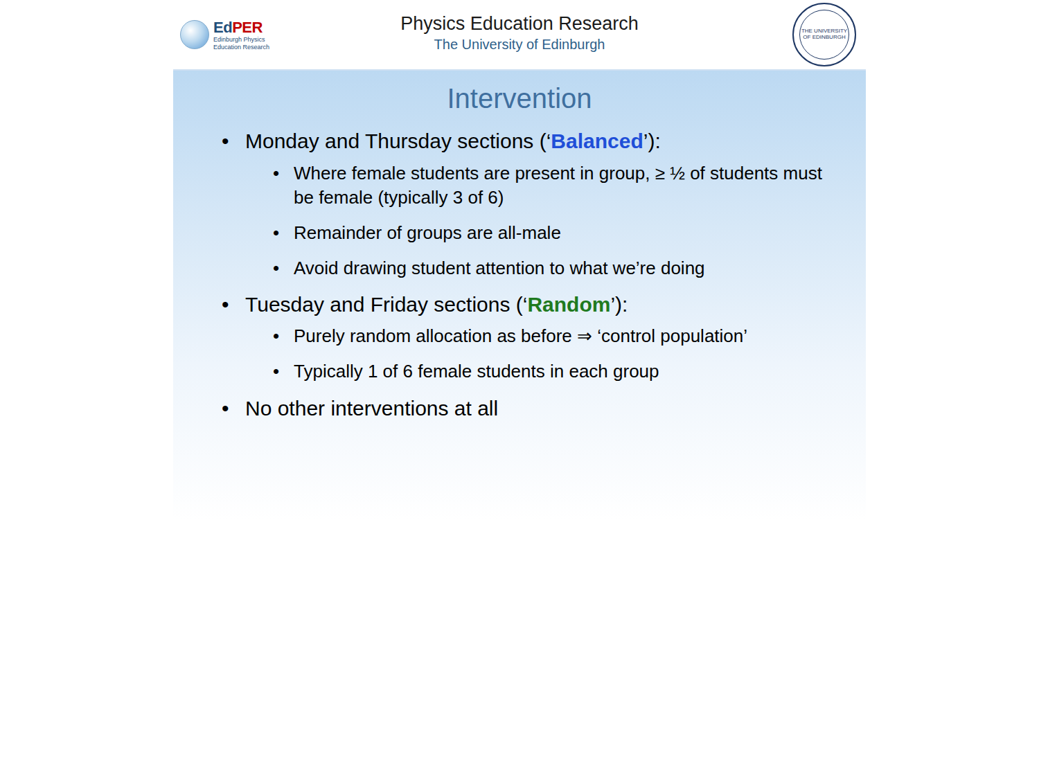EdPER Edinburgh Physics
Education Research
Physics Education Research
The University of Edinburgh
THE UNIVERSITY OF EDINBURGH
Intervention
Monday and Thursday sections (‘Balanced’):
Where female students are present in group, ≥ ½ of students must be female (typically 3 of 6)
Remainder of groups are all-male
Avoid drawing student attention to what we’re doing
Tuesday and Friday sections (‘Random’):
Purely random allocation as before ⇒ ‘control population’
Typically 1 of 6 female students in each group
No other interventions at all